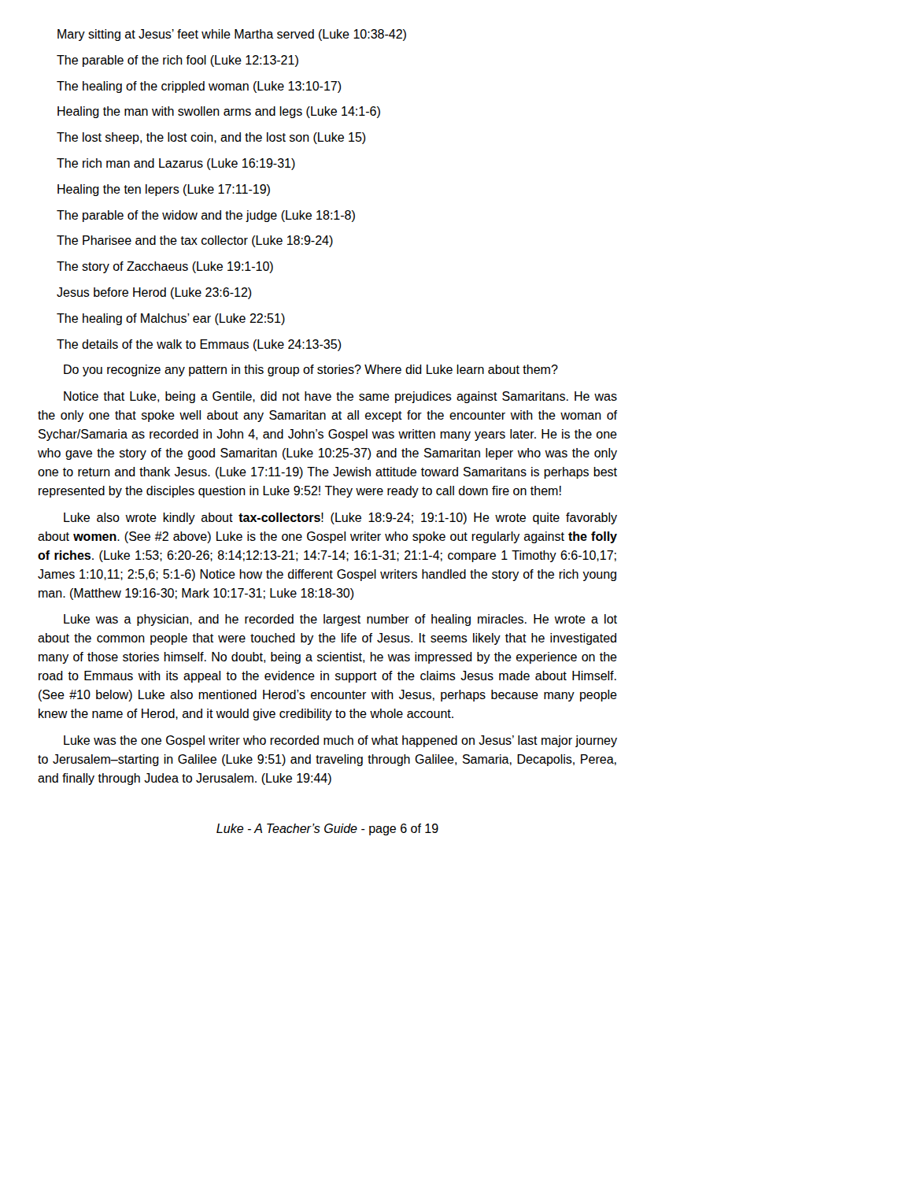Mary sitting at Jesus’ feet while Martha served (Luke 10:38-42)
The parable of the rich fool (Luke 12:13-21)
The healing of the crippled woman (Luke 13:10-17)
Healing the man with swollen arms and legs (Luke 14:1-6)
The lost sheep, the lost coin, and the lost son (Luke 15)
The rich man and Lazarus (Luke 16:19-31)
Healing the ten lepers (Luke 17:11-19)
The parable of the widow and the judge (Luke 18:1-8)
The Pharisee and the tax collector (Luke 18:9-24)
The story of Zacchaeus (Luke 19:1-10)
Jesus before Herod (Luke 23:6-12)
The healing of Malchus’ ear (Luke 22:51)
The details of the walk to Emmaus (Luke 24:13-35)
Do you recognize any pattern in this group of stories? Where did Luke learn about them?
Notice that Luke, being a Gentile, did not have the same prejudices against Samaritans. He was the only one that spoke well about any Samaritan at all except for the encounter with the woman of Sychar/Samaria as recorded in John 4, and John’s Gospel was written many years later. He is the one who gave the story of the good Samaritan (Luke 10:25-37) and the Samaritan leper who was the only one to return and thank Jesus. (Luke 17:11-19) The Jewish attitude toward Samaritans is perhaps best represented by the disciples question in Luke 9:52! They were ready to call down fire on them!
Luke also wrote kindly about tax-collectors! (Luke 18:9-24; 19:1-10) He wrote quite favorably about women. (See #2 above) Luke is the one Gospel writer who spoke out regularly against the folly of riches. (Luke 1:53; 6:20-26; 8:14;12:13-21; 14:7-14; 16:1-31; 21:1-4; compare 1 Timothy 6:6-10,17; James 1:10,11; 2:5,6; 5:1-6) Notice how the different Gospel writers handled the story of the rich young man. (Matthew 19:16-30; Mark 10:17-31; Luke 18:18-30)
Luke was a physician, and he recorded the largest number of healing miracles. He wrote a lot about the common people that were touched by the life of Jesus. It seems likely that he investigated many of those stories himself. No doubt, being a scientist, he was impressed by the experience on the road to Emmaus with its appeal to the evidence in support of the claims Jesus made about Himself. (See #10 below) Luke also mentioned Herod’s encounter with Jesus, perhaps because many people knew the name of Herod, and it would give credibility to the whole account.
Luke was the one Gospel writer who recorded much of what happened on Jesus’ last major journey to Jerusalem–starting in Galilee (Luke 9:51) and traveling through Galilee, Samaria, Decapolis, Perea, and finally through Judea to Jerusalem. (Luke 19:44)
Luke - A Teacher’s Guide - page 6 of 19